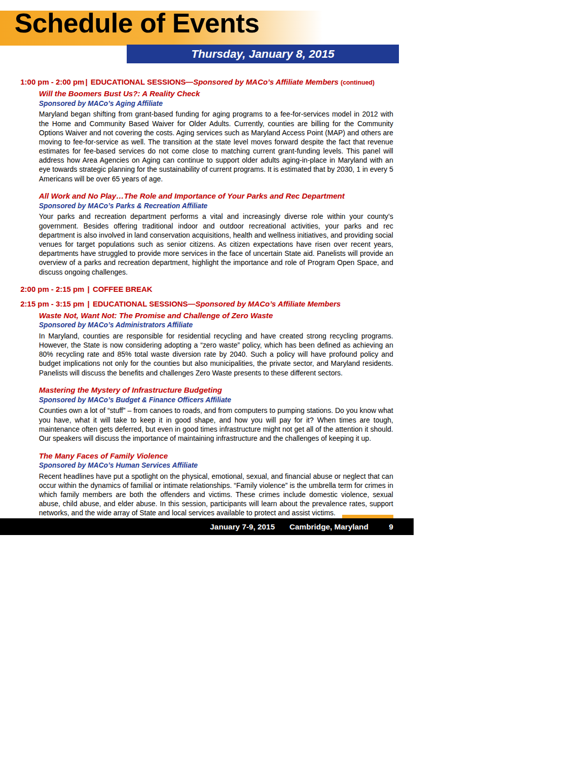Schedule of Events
Thursday, January 8, 2015
1:00 pm - 2:00 pm| EDUCATIONAL SESSIONS—Sponsored by MACo’s Affiliate Members (continued)
Will the Boomers Bust Us?: A Reality Check
Sponsored by MACo’s Aging Affiliate
Maryland began shifting from grant-based funding for aging programs to a fee-for-services model in 2012 with the Home and Community Based Waiver for Older Adults. Currently, counties are billing for the Community Options Waiver and not covering the costs. Aging services such as Maryland Access Point (MAP) and others are moving to fee-for-service as well. The transition at the state level moves forward despite the fact that revenue estimates for fee-based services do not come close to matching current grant-funding levels. This panel will address how Area Agencies on Aging can continue to support older adults aging-in-place in Maryland with an eye towards strategic planning for the sustainability of current programs. It is estimated that by 2030, 1 in every 5 Americans will be over 65 years of age.
All Work and No Play…The Role and Importance of Your Parks and Rec Department
Sponsored by MACo’s Parks & Recreation Affiliate
Your parks and recreation department performs a vital and increasingly diverse role within your county’s government. Besides offering traditional indoor and outdoor recreational activities, your parks and rec department is also involved in land conservation acquisitions, health and wellness initiatives, and providing social venues for target populations such as senior citizens. As citizen expectations have risen over recent years, departments have struggled to provide more services in the face of uncertain State aid. Panelists will provide an overview of a parks and recreation department, highlight the importance and role of Program Open Space, and discuss ongoing challenges.
2:00 pm - 2:15 pm | COFFEE BREAK
2:15 pm - 3:15 pm | EDUCATIONAL SESSIONS—Sponsored by MACo’s Affiliate Members
Waste Not, Want Not: The Promise and Challenge of Zero Waste
Sponsored by MACo’s Administrators Affiliate
In Maryland, counties are responsible for residential recycling and have created strong recycling programs. However, the State is now considering adopting a “zero waste” policy, which has been defined as achieving an 80% recycling rate and 85% total waste diversion rate by 2040. Such a policy will have profound policy and budget implications not only for the counties but also municipalities, the private sector, and Maryland residents. Panelists will discuss the benefits and challenges Zero Waste presents to these different sectors.
Mastering the Mystery of Infrastructure Budgeting
Sponsored by MACo’s Budget & Finance Officers Affiliate
Counties own a lot of “stuff” – from canoes to roads, and from computers to pumping stations. Do you know what you have, what it will take to keep it in good shape, and how you will pay for it? When times are tough, maintenance often gets deferred, but even in good times infrastructure might not get all of the attention it should. Our speakers will discuss the importance of maintaining infrastructure and the challenges of keeping it up.
The Many Faces of Family Violence
Sponsored by MACo’s Human Services Affiliate
Recent headlines have put a spotlight on the physical, emotional, sexual, and financial abuse or neglect that can occur within the dynamics of familial or intimate relationships. “Family violence” is the umbrella term for crimes in which family members are both the offenders and victims. These crimes include domestic violence, sexual abuse, child abuse, and elder abuse. In this session, participants will learn about the prevalence rates, support networks, and the wide array of State and local services available to protect and assist victims.
January 7-9, 2015 Cambridge, Maryland 9